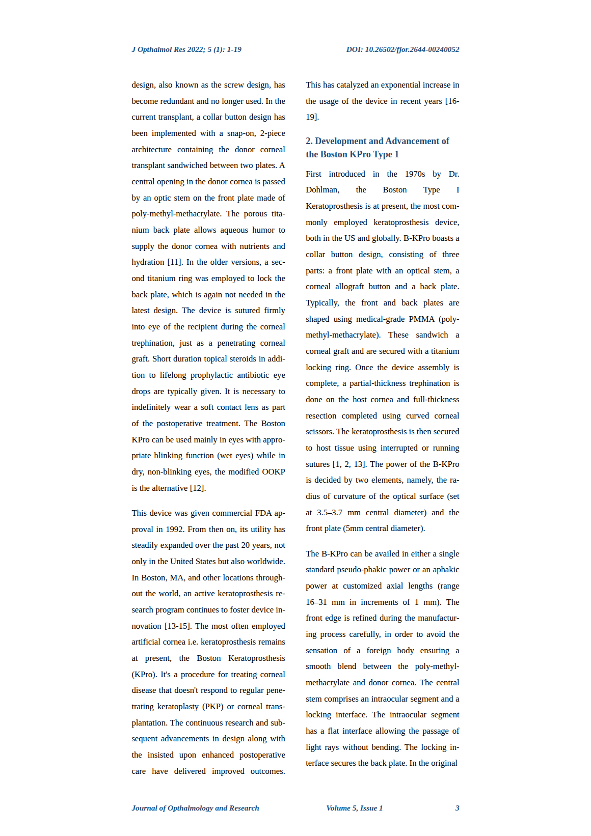J Opthalmol Res 2022; 5 (1): 1-19 DOI: 10.26502/fjor.2644-00240052
design, also known as the screw design, has become redundant and no longer used. In the current transplant, a collar button design has been implemented with a snap-on, 2-piece architecture containing the donor corneal transplant sandwiched between two plates. A central opening in the donor cornea is passed by an optic stem on the front plate made of poly-methyl-methacrylate. The porous titanium back plate allows aqueous humor to supply the donor cornea with nutrients and hydration [11]. In the older versions, a second titanium ring was employed to lock the back plate, which is again not needed in the latest design. The device is sutured firmly into eye of the recipient during the corneal trephination, just as a penetrating corneal graft. Short duration topical steroids in addition to lifelong prophylactic antibiotic eye drops are typically given. It is necessary to indefinitely wear a soft contact lens as part of the postoperative treatment. The Boston KPro can be used mainly in eyes with appropriate blinking function (wet eyes) while in dry, non-blinking eyes, the modified OOKP is the alternative [12].
This device was given commercial FDA approval in 1992. From then on, its utility has steadily expanded over the past 20 years, not only in the United States but also worldwide. In Boston, MA, and other locations throughout the world, an active keratoprosthesis research program continues to foster device innovation [13-15]. The most often employed artificial cornea i.e. keratoprosthesis remains at present, the Boston Keratoprosthesis (KPro). It's a procedure for treating corneal disease that doesn't respond to regular penetrating keratoplasty (PKP) or corneal transplantation. The continuous research and subsequent advancements in design along with the insisted upon enhanced postoperative care have delivered improved outcomes. This has catalyzed an exponential increase in the usage of the device in recent years [16-19].
2. Development and Advancement of the Boston KPro Type 1
First introduced in the 1970s by Dr. Dohlman, the Boston Type I Keratoprosthesis is at present, the most commonly employed keratoprosthesis device, both in the US and globally. B-KPro boasts a collar button design, consisting of three parts: a front plate with an optical stem, a corneal allograft button and a back plate. Typically, the front and back plates are shaped using medical-grade PMMA (poly-methyl-methacrylate). These sandwich a corneal graft and are secured with a titanium locking ring. Once the device assembly is complete, a partial-thickness trephination is done on the host cornea and full-thickness resection completed using curved corneal scissors. The keratoprosthesis is then secured to host tissue using interrupted or running sutures [1, 2, 13]. The power of the B-KPro is decided by two elements, namely, the radius of curvature of the optical surface (set at 3.5–3.7 mm central diameter) and the front plate (5mm central diameter).
The B-KPro can be availed in either a single standard pseudo-phakic power or an aphakic power at customized axial lengths (range 16–31 mm in increments of 1 mm). The front edge is refined during the manufacturing process carefully, in order to avoid the sensation of a foreign body ensuring a smooth blend between the poly-methyl-methacrylate and donor cornea. The central stem comprises an intraocular segment and a locking interface. The intraocular segment has a flat interface allowing the passage of light rays without bending. The locking interface secures the back plate. In the original
Journal of Opthalmology and Research Volume 5, Issue 1 3